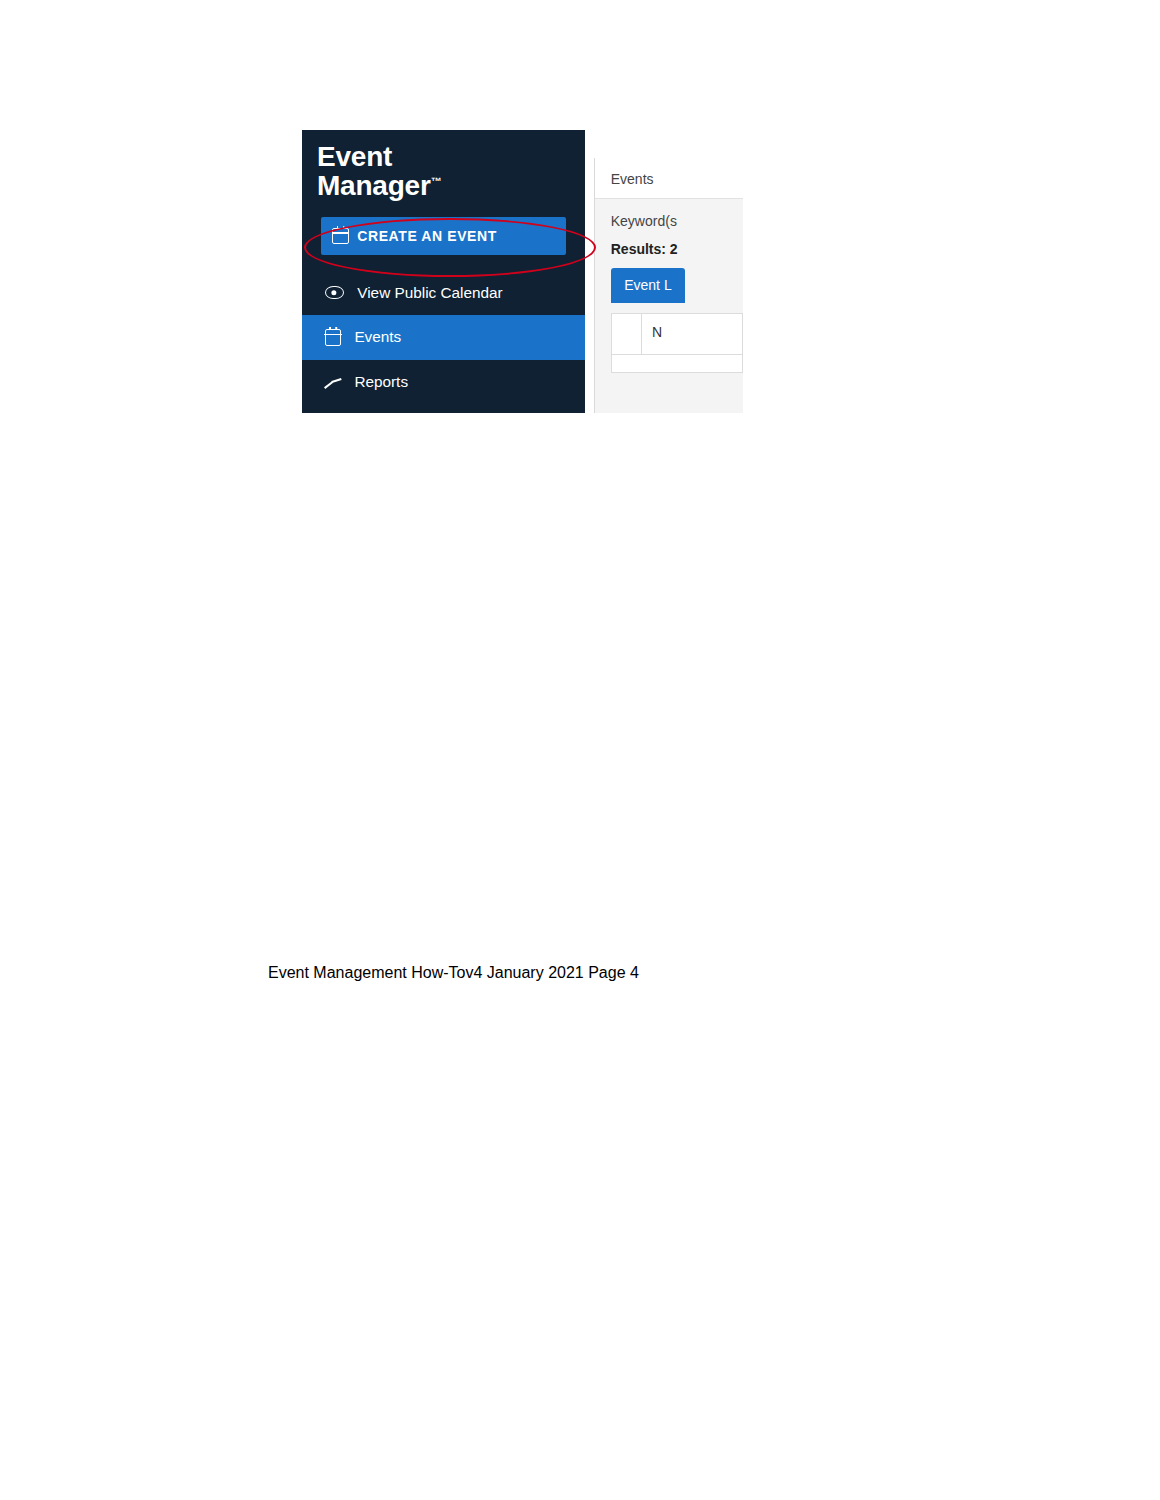Event
Manager™
CREATE AN EVENT
View Public Calendar
Events
Reports
Events
Keyword(s
Results: 2
Event L
N
Event Management How-Tov4 January 2021 Page 4